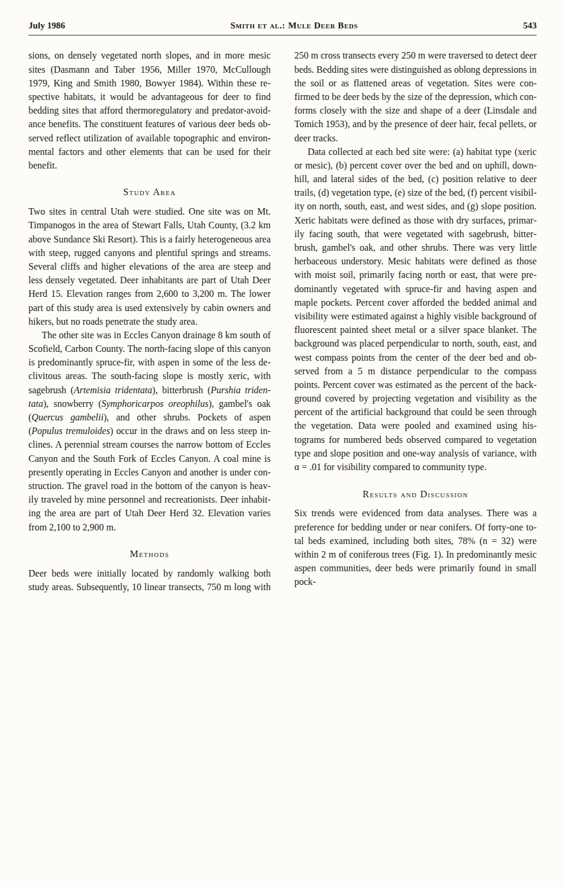July 1986 Smith et al.: Mule Deer Beds 543
sions, on densely vegetated north slopes, and in more mesic sites (Dasmann and Taber 1956, Miller 1970, McCullough 1979, King and Smith 1980, Bowyer 1984). Within these respective habitats, it would be advantageous for deer to find bedding sites that afford thermoregulatory and predator-avoidance benefits. The constituent features of various deer beds observed reflect utilization of available topographic and environmental factors and other elements that can be used for their benefit.
Study Area
Two sites in central Utah were studied. One site was on Mt. Timpanogos in the area of Stewart Falls, Utah County, (3.2 km above Sundance Ski Resort). This is a fairly heterogeneous area with steep, rugged canyons and plentiful springs and streams. Several cliffs and higher elevations of the area are steep and less densely vegetated. Deer inhabitants are part of Utah Deer Herd 15. Elevation ranges from 2,600 to 3,200 m. The lower part of this study area is used extensively by cabin owners and hikers, but no roads penetrate the study area.
The other site was in Eccles Canyon drainage 8 km south of Scofield, Carbon County. The north-facing slope of this canyon is predominantly spruce-fir, with aspen in some of the less declivitous areas. The south-facing slope is mostly xeric, with sagebrush (Artemisia tridentata), bitterbrush (Purshia tridentata), snowberry (Symphoricarpos oreophilus), gambel's oak (Quercus gambelii), and other shrubs. Pockets of aspen (Populus tremuloides) occur in the draws and on less steep inclines. A perennial stream courses the narrow bottom of Eccles Canyon and the South Fork of Eccles Canyon. A coal mine is presently operating in Eccles Canyon and another is under construction. The gravel road in the bottom of the canyon is heavily traveled by mine personnel and recreationists. Deer inhabiting the area are part of Utah Deer Herd 32. Elevation varies from 2,100 to 2,900 m.
Methods
Deer beds were initially located by randomly walking both study areas. Subsequently, 10 linear transects, 750 m long with 250 m cross transects every 250 m were traversed to detect deer beds. Bedding sites were distinguished as oblong depressions in the soil or as flattened areas of vegetation. Sites were confirmed to be deer beds by the size of the depression, which conforms closely with the size and shape of a deer (Linsdale and Tomich 1953), and by the presence of deer hair, fecal pellets, or deer tracks.
Data collected at each bed site were: (a) habitat type (xeric or mesic), (b) percent cover over the bed and on uphill, downhill, and lateral sides of the bed, (c) position relative to deer trails, (d) vegetation type, (e) size of the bed, (f) percent visibility on north, south, east, and west sides, and (g) slope position. Xeric habitats were defined as those with dry surfaces, primarily facing south, that were vegetated with sagebrush, bitterbrush, gambel's oak, and other shrubs. There was very little herbaceous understory. Mesic habitats were defined as those with moist soil, primarily facing north or east, that were predominantly vegetated with spruce-fir and having aspen and maple pockets. Percent cover afforded the bedded animal and visibility were estimated against a highly visible background of fluorescent painted sheet metal or a silver space blanket. The background was placed perpendicular to north, south, east, and west compass points from the center of the deer bed and observed from a 5 m distance perpendicular to the compass points. Percent cover was estimated as the percent of the background covered by projecting vegetation and visibility as the percent of the artificial background that could be seen through the vegetation. Data were pooled and examined using histograms for numbered beds observed compared to vegetation type and slope position and one-way analysis of variance, with α = .01 for visibility compared to community type.
Results and Discussion
Six trends were evidenced from data analyses. There was a preference for bedding under or near conifers. Of forty-one total beds examined, including both sites, 78% (n = 32) were within 2 m of coniferous trees (Fig. 1). In predominantly mesic aspen communities, deer beds were primarily found in small pock-